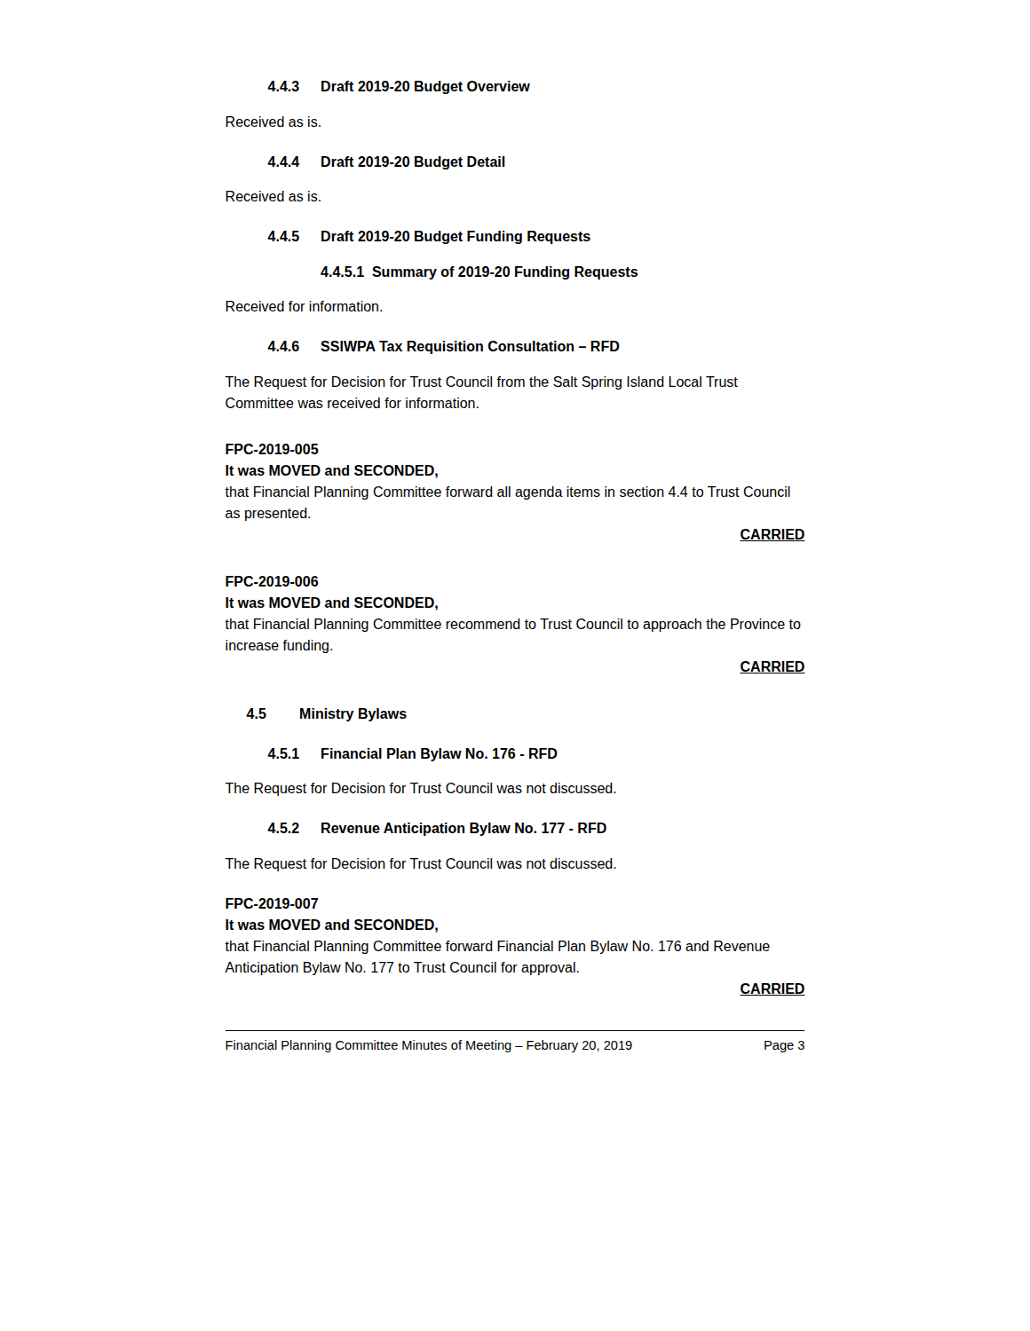4.4.3 Draft 2019-20 Budget Overview
Received as is.
4.4.4 Draft 2019-20 Budget Detail
Received as is.
4.4.5 Draft 2019-20 Budget Funding Requests
4.4.5.1 Summary of 2019-20 Funding Requests
Received for information.
4.4.6 SSIWPA Tax Requisition Consultation – RFD
The Request for Decision for Trust Council from the Salt Spring Island Local Trust
Committee was received for information.
FPC-2019-005
It was MOVED and SECONDED,
that Financial Planning Committee forward all agenda items in section 4.4 to Trust Council as presented.
CARRIED
FPC-2019-006
It was MOVED and SECONDED,
that Financial Planning Committee recommend to Trust Council to approach the Province to increase funding.
CARRIED
4.5 Ministry Bylaws
4.5.1 Financial Plan Bylaw No. 176 - RFD
The Request for Decision for Trust Council was not discussed.
4.5.2 Revenue Anticipation Bylaw No. 177 - RFD
The Request for Decision for Trust Council was not discussed.
FPC-2019-007
It was MOVED and SECONDED,
that Financial Planning Committee forward Financial Plan Bylaw No. 176 and Revenue Anticipation Bylaw No. 177 to Trust Council for approval.
CARRIED
Financial Planning Committee Minutes of Meeting – February 20, 2019
Page 3